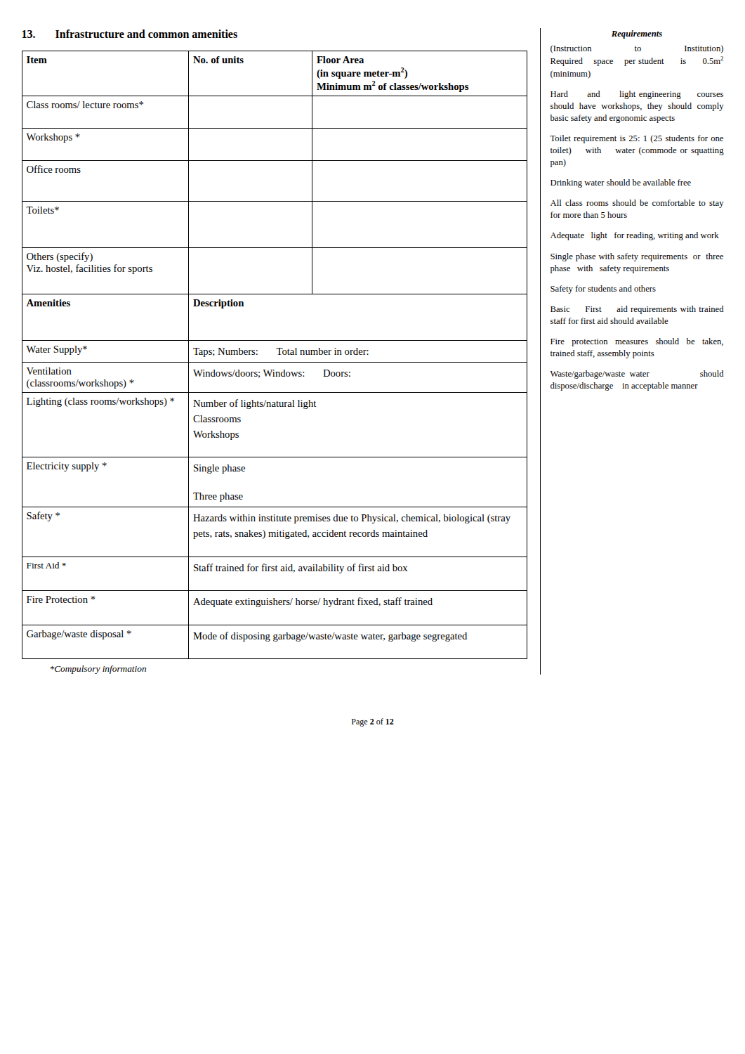13. Infrastructure and common amenities
| Item | No. of units | Floor Area (in square meter-m 2 ) Minimum m 2 of classes/workshops |
| --- | --- | --- |
| Class rooms/ lecture rooms* | | |
| Workshops * | | |
| Office rooms | | |
| Toilets* | | |
| Others (specify) Viz. hostel, facilities for sports | | |
| Amenities | Description |
| Water Supply* | Taps; Numbers: Total number in order: |
| Ventilation (classrooms/workshops) * | Windows/doors; Windows: Doors: |
| Lighting (class rooms/workshops) * | Number of lights/natural light Classrooms Workshops |
| Electricity supply * | Single phase Three phase |
| Safety * | Hazards within institute premises due to Physical, chemical, biological (stray pets, rats, snakes) mitigated, accident records maintained |
| First Aid * | Staff trained for first aid, availability of first aid box |
| Fire Protection * | Adequate extinguishers/ horse/ hydrant fixed, staff trained |
| Garbage/waste disposal * | Mode of disposing garbage/waste/waste water, garbage segregated |
*Compulsory information
Requirements
(Instruction to Institution) Required space per student is 0.5m2 (minimum)
Hard and light engineering courses should have workshops, they should comply basic safety and ergonomic aspects
Toilet requirement is 25: 1 (25 students for one toilet) with water (commode or squatting pan)
Drinking water should be available free
All class rooms should be comfortable to stay for more than 5 hours
Adequate light for reading, writing and work
Single phase with safety requirements or three phase with safety requirements
Safety for students and others
Basic First aid requirements with trained staff for first aid should available
Fire protection measures should be taken, trained staff, assembly points
Waste/garbage/waste water should dispose/discharge in acceptable manner
Page 2 of 12